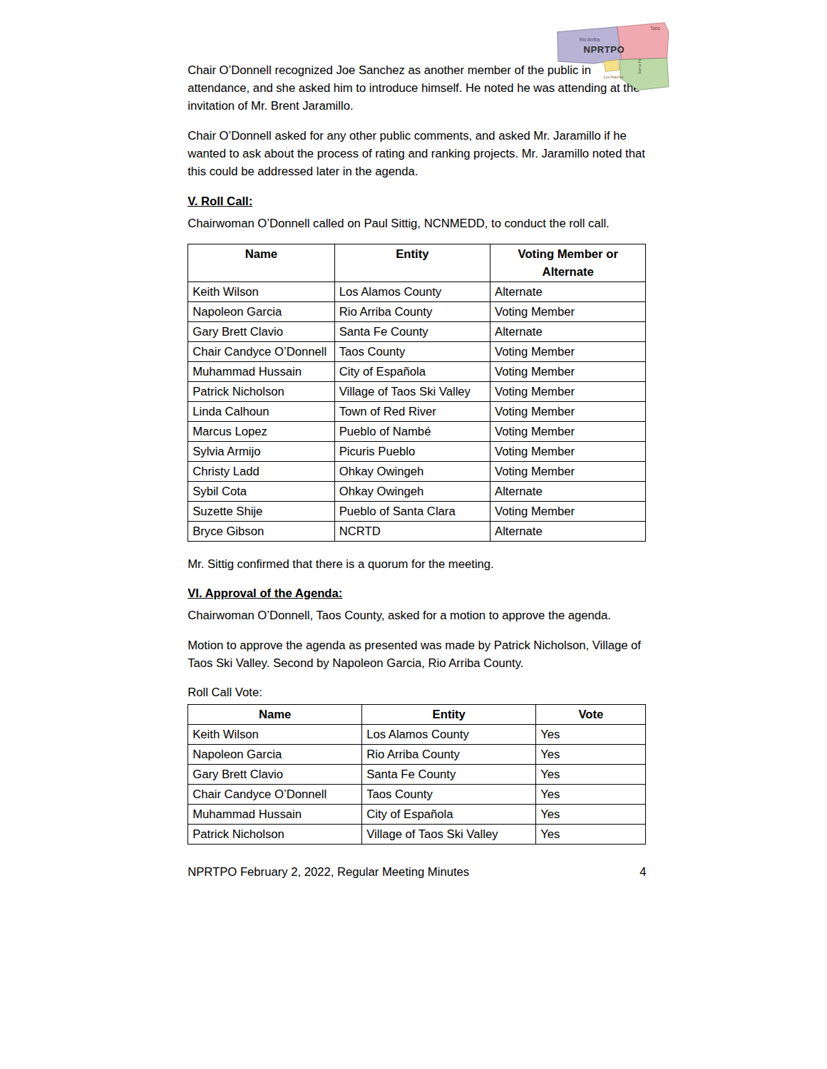Rio Arriba Taos Los Alamos Santa Fe NPRTPO
Chair O’Donnell recognized Joe Sanchez as another member of the public in attendance, and she asked him to introduce himself. He noted he was attending at the invitation of Mr. Brent Jaramillo.
Chair O’Donnell asked for any other public comments, and asked Mr. Jaramillo if he wanted to ask about the process of rating and ranking projects. Mr. Jaramillo noted that this could be addressed later in the agenda.
V. Roll Call:
Chairwoman O’Donnell called on Paul Sittig, NCNMEDD, to conduct the roll call.
| Name | Entity | Voting Member or Alternate |
| --- | --- | --- |
| Keith Wilson | Los Alamos County | Alternate |
| Napoleon Garcia | Rio Arriba County | Voting Member |
| Gary Brett Clavio | Santa Fe County | Alternate |
| Chair Candyce O’Donnell | Taos County | Voting Member |
| Muhammad Hussain | City of Española | Voting Member |
| Patrick Nicholson | Village of Taos Ski Valley | Voting Member |
| Linda Calhoun | Town of Red River | Voting Member |
| Marcus Lopez | Pueblo of Nambé | Voting Member |
| Sylvia Armijo | Picuris Pueblo | Voting Member |
| Christy Ladd | Ohkay Owingeh | Voting Member |
| Sybil Cota | Ohkay Owingeh | Alternate |
| Suzette Shije | Pueblo of Santa Clara | Voting Member |
| Bryce Gibson | NCRTD | Alternate |
Mr. Sittig confirmed that there is a quorum for the meeting.
VI. Approval of the Agenda:
Chairwoman O’Donnell, Taos County, asked for a motion to approve the agenda.
Motion to approve the agenda as presented was made by Patrick Nicholson, Village of Taos Ski Valley. Second by Napoleon Garcia, Rio Arriba County.
Roll Call Vote:
| Name | Entity | Vote |
| --- | --- | --- |
| Keith Wilson | Los Alamos County | Yes |
| Napoleon Garcia | Rio Arriba County | Yes |
| Gary Brett Clavio | Santa Fe County | Yes |
| Chair Candyce O’Donnell | Taos County | Yes |
| Muhammad Hussain | City of Española | Yes |
| Patrick Nicholson | Village of Taos Ski Valley | Yes |
NPRTPO February 2, 2022, Regular Meeting Minutes 4